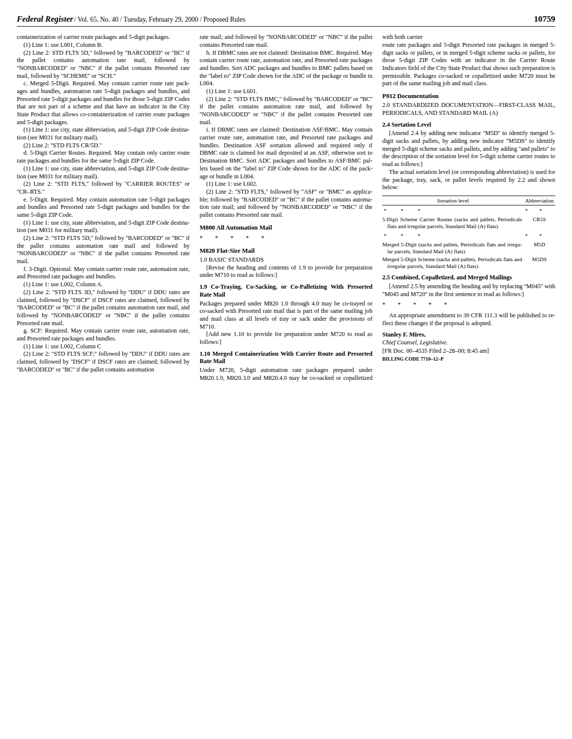Federal Register
/ Vol. 65, No. 40 / Tuesday, February 29, 2000 / Proposed Rules
10759
containerization of carrier route packages and 5-digit packages.
(1) Line 1: use L001, Column B.
(2) Line 2: STD FLTS 5D,'' followed by ''BARCODED'' or ''BC'' if the pallet contains automation rate mail, followed by ''NONBARCODED'' or ''NBC'' if the pallet contains Presorted rate mail, followed by ''SCHEME'' or ''SCH.''
c. Merged 5-Digit. Required. May contain carrier route rate packages and bundles, automation rate 5-digit packages and bundles, and Presorted rate 5-digit packages and bundles for those 5-digit ZIP Codes that are not part of a scheme and that have an indicator in the City State Product that allows co-containerization of carrier route packages and 5-digit packages.
(1) Line 1: use city, state abbreviation, and 5-digit ZIP Code destination (see M031 for military mail).
(2) Line 2: ''STD FLTS CR/5D.''
d. 5-Digit Carrier Routes. Required. May contain only carrier route rate packages and bundles for the same 5-digit ZIP Code.
(1) Line 1: use city, state abbreviation, and 5-digit ZIP Code destination (see M031 for military mail).
(2) Line 2: ''STD FLTS,'' followed by ''CARRIER ROUTES'' or ''CR–RTS.''
e. 5-Digit. Required. May contain automation rate 5-digit packages and bundles and Presorted rate 5-digit packages and bundles for the same 5-digit ZIP Code.
(1) Line 1: use city, state abbreviation, and 5-digit ZIP Code destination (see M031 for military mail).
(2) Line 2: ''STD FLTS 5D,'' followed by ''BARCODED'' or ''BC'' if the pallet contains automation rate mail and followed by ''NONBARCODED'' or ''NBC'' if the pallet contains Presorted rate mail.
f. 3-Digit. Optional. May contain carrier route rate, automation rate, and Presorted rate packages and bundles.
(1) Line 1: use L002, Column A.
(2) Line 2: ''STD FLTS 3D,'' followed by ''DDU'' if DDU rates are claimed, followed by ''DSCF'' if DSCF rates are claimed, followed by ''BARCODED'' or ''BC'' if the pallet contains automation rate mail, and followed by ''NONBARCODED'' or ''NBC'' if the pallet contains Presorted rate mail.
g. SCF: Required. May contain carrier route rate, automation rate, and Presorted rate packages and bundles.
(1) Line 1: use L002, Column C
(2) Line 2: ''STD FLTS SCF;'' followed by ''DDU'' if DDU rates are claimed, followed by ''DSCF'' if DSCF rates are claimed; followed by ''BARCODED'' or ''BC'' if the pallet contains automation
rate mail; and followed by ''NONBARCODED'' or ''NBC'' if the pallet contains Presorted rate mail.
h. If DBMC rates are not claimed: Destination BMC. Required. May contain carrier route rate, automation rate, and Presorted rate packages and bundles. Sort ADC packages and bundles to BMC pallets based on the ''label to'' ZIP Code shown for the ADC of the package or bundle in L004.
(1) Line 1: use L601.
(2) Line 2: ''STD FLTS BMC,'' followed by ''BARCODED'' or ''BC'' if the pallet contains automation rate mail, and followed by ''NONBARCODED'' or ''NBC'' if the pallet contains Presorted rate mail.
i. If DBMC rates are claimed: Destination ASF/BMC. May contain carrier route rate, automation rate, and Presorted rate packages and bundles. Destination ASF sortation allowed and required only if DBMC rate is claimed for mail deposited at an ASF, otherwise sort to Destination BMC. Sort ADC packages and bundles to ASF/BMC pallets based on the ''label to'' ZIP Code shown for the ADC of the package or bundle in L004.
(1) Line 1: use L602.
(2) Line 2: ''STD FLTS,'' followed by ''ASF'' or ''BMC'' as applicable; followed by ''BARCODED'' or ''BC'' if the pallet contains automation rate mail; and followed by ''NONBARCODED'' or ''NBC'' if the pallet contains Presorted rate mail.
M800 All Automation Mail
* * * * *
M820 Flat-Size Mail
1.0 BASIC STANDARDS
[Revise the heading and contents of 1.9 to provide for preparation under M710 to read as follows:]
1.9 Co-Traying, Co-Sacking, or Co-Palletizing With Presorted Rate Mail
Packages prepared under M820 1.0 through 4.0 may be co-trayed or co-sacked with Presorted rate mail that is part of the same mailing job and mail class at all levels of tray or sack under the provisions of M710.
[Add new 1.10 to provide for preparation under M720 to read as follows:]
1.10 Merged Containerization With Carrier Route and Presorted Rate Mail
Under M720, 5-digit automation rate packages prepared under M820.1.0, M820.3.0 and M820.4.0 may be co-sacked or copalletized with both carrier
route rate packages and 5-digit Presorted rate packages in merged 5-digit sacks or pallets, or in merged 5-digit scheme sacks or pallets, for those 5-digit ZIP Codes with an indicator in the Carrier Route Indicators field of the City State Product that shows such preparation is permissible. Packages co-sacked or copalletized under M720 must be part of the same mailing job and mail class.
P012 Documentation
2.0 STANDARDIZED DOCUMENTATION—FIRST-CLASS MAIL, PERIODICALS, AND STANDARD MAIL (A)
2.4 Sortation Level
[Amend 2.4 by adding new indicator ''M5D'' to identify merged 5-digit sacks and pallets, by adding new indicator ''M5DS'' to identify merged 5-digit scheme sacks and pallets, and by adding ''and pallets'' to the description of the sortation level for 5-digit scheme carrier routes to read as follows:]
The actual sortation level (or corresponding abbreviation) is used for the package, tray, sack, or pallet levels required by 2.2 and shown below:
| Sortation level | Abbreviation |
| --- | --- |
| * * * | * * |
| 5-Digit Scheme Carrier Routes (sacks and pallets, Periodicals flats and irregular parcels, Standard Mail (A) flats). | CR5S |
| * * * | * * |
| Merged 5-Digit (sacks and pallets, Periodicals flats and irregular parcels, Standard Mail (A) flats). | M5D |
| Merged 5-Digit Scheme (sacks and pallets, Periodicals flats and irregular parcels, Standard Mail (A) flats). | M5DS |
2.5 Combined, Copalletized, and Merged Mailings
[Amend 2.5 by amending the heading and by replacing ''M045'' with ''M045 and M720'' in the first sentence to read as follows:]
* * * * *
An appropriate amendment to 39 CFR 111.3 will be published to reflect these changes if the proposal is adopted.
Stanley F. Mires, Chief Counsel, Legislative.
[FR Doc. 00–4535 Filed 2–28–00; 8:45 am]
BILLING CODE 7710–12–P